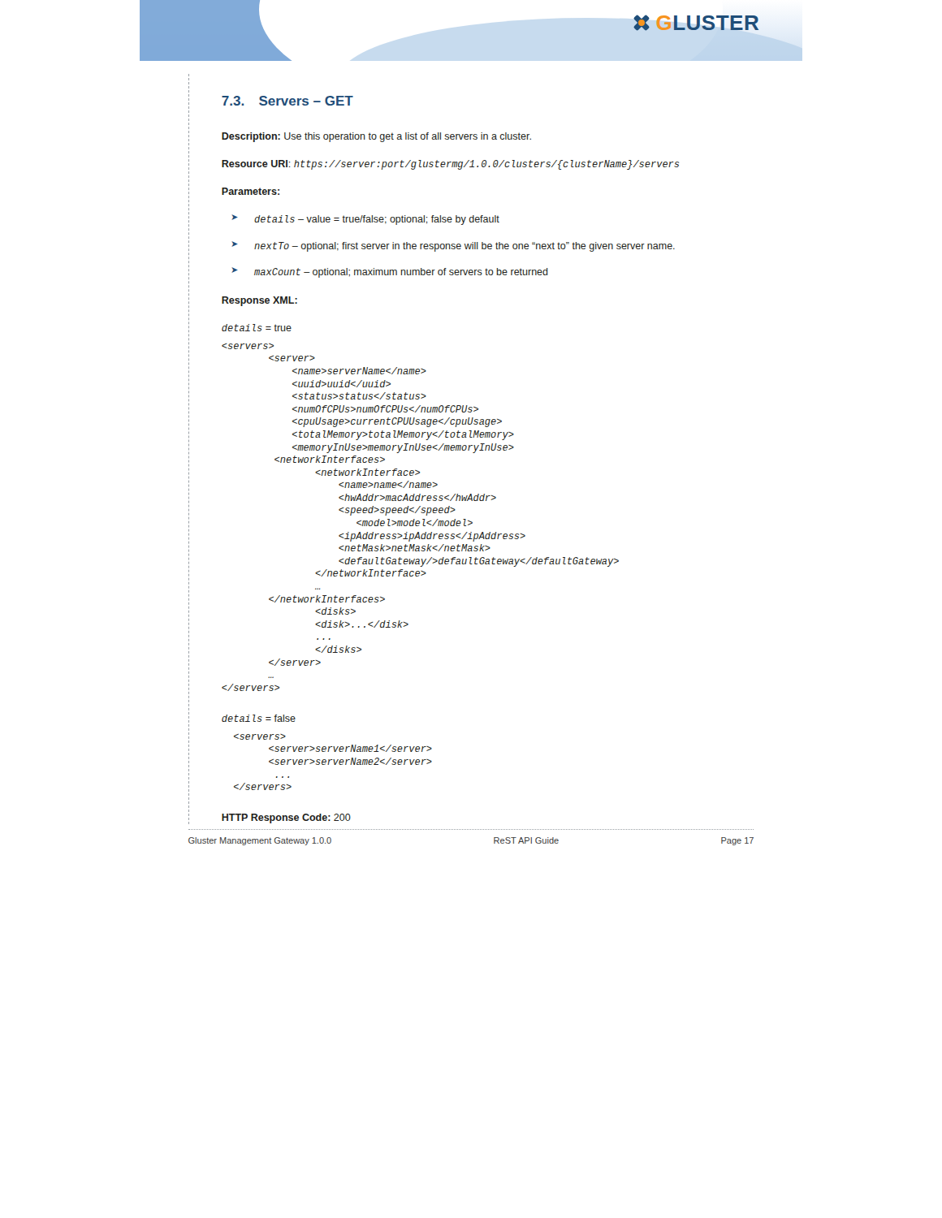GLUSTER
7.3. Servers – GET
Description: Use this operation to get a list of all servers in a cluster.
Resource URI: https://server:port/glustermg/1.0.0/clusters/{clusterName}/servers
Parameters:
details – value = true/false; optional; false by default
nextTo – optional; first server in the response will be the one “next to” the given server name.
maxCount – optional; maximum number of servers to be returned
Response XML:
details = true
<servers>
        <server>
            <name>serverName</name>
            <uuid>uuid</uuid>
            <status>status</status>
            <numOfCPUs>numOfCPUs</numOfCPUs>
            <cpuUsage>currentCPUUsage</cpuUsage>
            <totalMemory>totalMemory</totalMemory>
            <memoryInUse>memoryInUse</memoryInUse>
         <networkInterfaces>
                <networkInterface>
                    <name>name</name>
                    <hwAddr>macAddress</hwAddr>
                    <speed>speed</speed>
                       <model>model</model>
                    <ipAddress>ipAddress</ipAddress>
                    <netMask>netMask</netMask>
                    <defaultGateway/>defaultGateway</defaultGateway>
                </networkInterface>
                …
        </networkInterfaces>
                <disks>
                <disk>...</disk>
                ...
                </disks>
        </server>
        …
</servers>
details = false
  <servers>
        <server>serverName1</server>
        <server>serverName2</server>
         ...
  </servers>
HTTP Response Code: 200
Gluster Management Gateway 1.0.0
ReST API Guide
Page 17